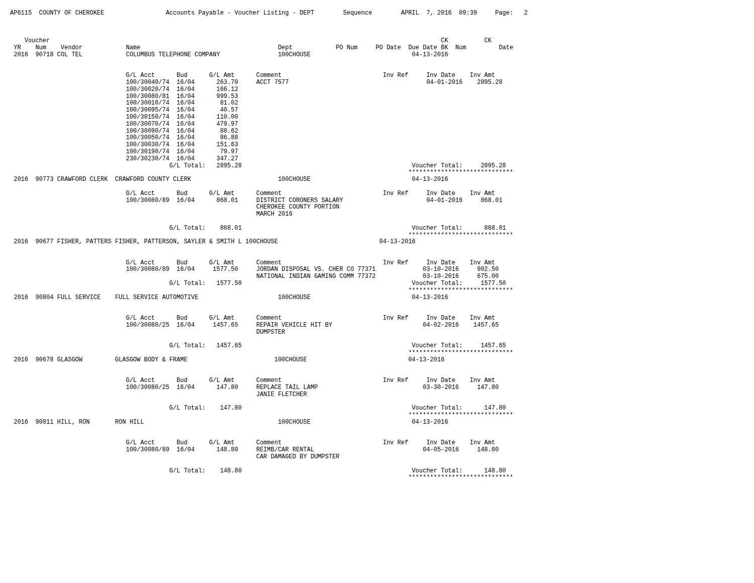AP6115  COUNTY OF CHEROKEE                 Accounts Payable - Voucher Listing - DEPT        Sequence        APRIL  7, 2016  09:39     Page:   2



    Voucher                                                                                                            CK          CK
 YR    Num    Vendor            Name                                      Dept            PO Num     PO Date  Due Date BK  Num         Date
 2016  90718 COL TEL            COLUMBUS TELEPHONE COMPANY                100CHOUSE                            04-13-2016


                                G/L Acct      Bud      G/L Amt      Comment                            Inv Ref     Inv Date    Inv Amt
                                100/30040/74  16/04      263.70     ACCT 7577                                      04-01-2016    2895.28
                                100/30020/74  16/04      166.12
                                100/30080/81  16/04      999.53
                                100/30010/74  16/04       81.02
                                100/30095/74  16/04       40.57
                                100/30150/74  16/04      110.00
                                100/30070/74  16/04      479.97
                                100/30090/74  16/04       88.62
                                100/30050/74  16/04       86.88
                                100/30030/74  16/04      151.63
                                100/30190/74  16/04       79.97
                                230/30230/74  16/04      347.27
                                            G/L Total:   2895.28                                               Voucher Total:     2895.28
                                                                                                              *****************************
 2016  90773 CRAWFORD CLERK  CRAWFORD COUNTY CLERK                        100CHOUSE                            04-13-2016

                                G/L Acct      Bud      G/L Amt      Comment                            Inv Ref     Inv Date    Inv Amt
                                100/30080/89  16/04      868.01     DISTRICT CORONERS SALARY                       04-01-2016     868.01
                                                                    CHEROKEE COUNTY PORTION
                                                                    MARCH 2016

                                            G/L Total:    868.01                                               Voucher Total:      868.01
                                                                                                              *****************************
 2016  90677 FISHER, PATTERS FISHER, PATTERSON, SAYLER & SMITH L 100CHOUSE                            04-13-2016


                                G/L Acct      Bud      G/L Amt      Comment                            Inv Ref     Inv Date    Inv Amt
                                100/30080/89  16/04     1577.50     JORDAN DISPOSAL VS. CHER CO 77371             03-10-2016     902.50
                                                                    NATIONAL INDIAN GAMING COMM 77372             03-10-2016     675.00
                                            G/L Total:   1577.50                                               Voucher Total:     1577.50
                                                                                                              *****************************
 2016  90804 FULL SERVICE    FULL SERVICE AUTOMOTIVE                      100CHOUSE                            04-13-2016


                                G/L Acct      Bud      G/L Amt      Comment                            Inv Ref     Inv Date    Inv Amt
                                100/30080/25  16/04     1457.65     REPAIR VEHICLE HIT BY                         04-02-2016    1457.65
                                                                    DUMPSTER

                                            G/L Total:   1457.65                                               Voucher Total:     1457.65
                                                                                                              *****************************
 2016  90678 GLASGOW         GLASGOW BODY & FRAME                        100CHOUSE                            04-13-2016


                                G/L Acct      Bud      G/L Amt      Comment                            Inv Ref     Inv Date    Inv Amt
                                100/30080/25  16/04      147.80     REPLACE TAIL LAMP                             03-30-2016     147.80
                                                                    JANIE FLETCHER

                                            G/L Total:    147.80                                               Voucher Total:      147.80
                                                                                                              *****************************
 2016  90811 HILL, RON       RON HILL                                     100CHOUSE                            04-13-2016


                                G/L Acct      Bud      G/L Amt      Comment                            Inv Ref     Inv Date    Inv Amt
                                100/30080/89  16/04      148.80     REIMB/CAR RENTAL                              04-05-2016     148.80
                                                                    CAR DAMAGED BY DUMPSTER

                                            G/L Total:    148.80                                               Voucher Total:      148.80
                                                                                                              *****************************